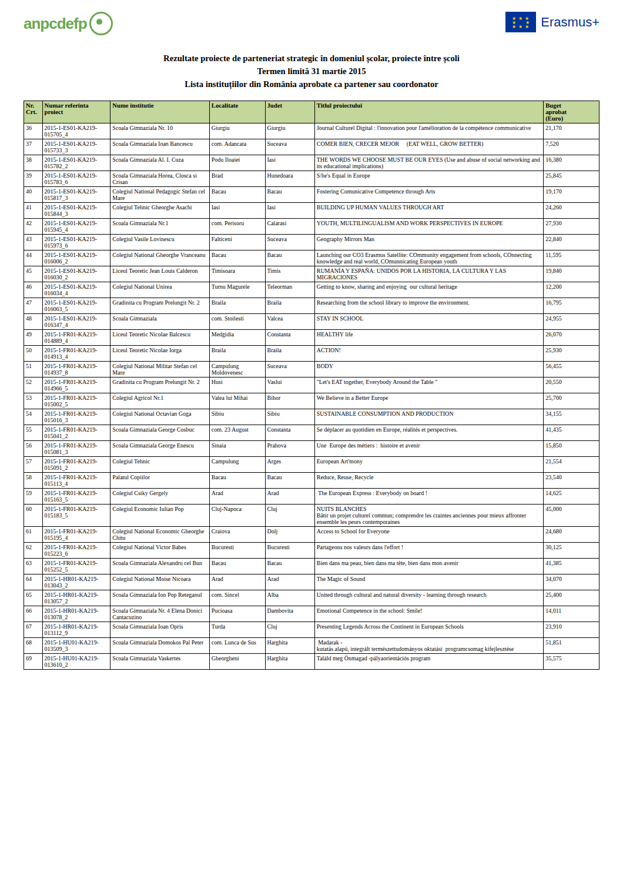anpcdefp
★ ★ ★
★ ★
★ ★ ★ Erasmus+
Rezultate proiecte de parteneriat strategic în domeniul școlar, proiecte între școli
Termen limită 31 martie 2015
Lista instituțiilor din România aprobate ca partener sau coordonator
| Nr. Crt. | Numar referinta proiect | Nume institutie | Localitate | Judet | Titlul proiectului | Buget aprobat (Euro) |
| --- | --- | --- | --- | --- | --- | --- |
| 36 | 2015-1-ES01-KA219-015705_4 | Scoala Gimnaziala Nr. 10 | Giurgiu | Giurgiu | Journal Culturel Digital : l'innovation pour l'amélioration de la compétence communicative | 21,170 |
| 37 | 2015-1-ES01-KA219-015733_3 | Scoala Gimnaziala Ioan Bancescu | com. Adancata | Suceava | COMER BIEN, CRECER MEJOR (EAT WELL, GROW BETTER) | 7,520 |
| 38 | 2015-1-ES01-KA219-015782_2 | Scoala Gimnaziala Al. I. Cuza | Podu Iloaiei | Iasi | THE WORDS WE CHOOSE MUST BE OUR EYES (Use and abuse of social networking and its educational implications) | 16,380 |
| 39 | 2015-1-ES01-KA219-015783_6 | Scoala Gimnaziala Horea, Closca si Crisan | Brad | Hunedoara | S/he's Equal in Europe | 25,845 |
| 40 | 2015-1-ES01-KA219-015817_3 | Colegiul National Pedagogic Stefan cel Mare | Bacau | Bacau | Fostering Comunicative Competence through Arts | 19,170 |
| 41 | 2015-1-ES01-KA219-015844_3 | Colegiul Tehnic Gheorghe Asachi | Iasi | Iasi | BUILDING UP HUMAN VALUES THROUGH ART | 24,260 |
| 42 | 2015-1-ES01-KA219-015945_4 | Scoala Gimnaziala Nr.1 | com. Perisoru | Calarasi | YOUTH, MULTILINGUALISM AND WORK PERSPECTIVES IN EUROPE | 27,930 |
| 43 | 2015-1-ES01-KA219-015973_6 | Colegiul Vasile Lovinescu | Falticeni | Suceava | Geography Mirrors Man | 22,840 |
| 44 | 2015-1-ES01-KA219-016006_2 | Colegiul National Gheorghe Vranceanu | Bacau | Bacau | Launching our CO3 Erasmus Satellite: COmmunity engagement from schools, COnnecting knowledge and real world, COmunnicating European youth | 11,595 |
| 45 | 2015-1-ES01-KA219-016030_2 | Liceul Teoretic Jean Louis Calderon | Timisoara | Timis | RUMANÍA Y ESPAÑA: UNIDOS POR LA HISTORIA, LA CULTURA Y LAS MIGRACIONES | 19,840 |
| 46 | 2015-1-ES01-KA219-016034_4 | Colegiul National Unirea | Turnu Magurele | Teleorman | Getting to know, sharing and enjoying our cultural heritage | 12,200 |
| 47 | 2015-1-ES01-KA219-016063_5 | Gradinita cu Program Prelungit Nr. 2 | Braila | Braila | Researching from the school library to improve the environment. | 16,795 |
| 48 | 2015-1-ES01-KA219-016347_4 | Scoala Gimnaziala | com. Stoilesti | Valcea | STAY IN SCHOOL | 24,955 |
| 49 | 2015-1-FR01-KA219-014889_4 | Liceul Teoretic Nicolae Balcescu | Medgidia | Constanta | HEALTHY life | 26,070 |
| 50 | 2015-1-FR01-KA219-014913_4 | Liceul Teoretic Nicolae Iorga | Braila | Braila | ACTION! | 25,930 |
| 51 | 2015-1-FR01-KA219-014937_8 | Colegiul National Militar Stefan cel Mare | Campulung Moldovenesc | Suceava | BODY | 56,455 |
| 52 | 2015-1-FR01-KA219-014966_5 | Gradinita cu Program Prelungit Nr. 2 | Husi | Vaslui | "Let's EAT together, Everybody Around the Table " | 20,550 |
| 53 | 2015-1-FR01-KA219-015002_5 | Colegiul Agricol Nr.1 | Valea lui Mihai | Bihor | We Believe in a Better Europe | 25,700 |
| 54 | 2015-1-FR01-KA219-015016_3 | Colegiul National Octavian Goga | Sibiu | Sibiu | SUSTAINABLE CONSUMPTION AND PRODUCTION | 34,155 |
| 55 | 2015-1-FR01-KA219-015041_2 | Scoala Gimnaziala George Cosbuc | com. 23 August | Constanta | Se déplacer au quotidien en Europe, réalités et perspectives. | 41,435 |
| 56 | 2015-1-FR01-KA219-015081_3 | Scoala Gimnaziala George Enescu | Sinaia | Prahova | Une Europe des métiers : histoire et avenir | 15,850 |
| 57 | 2015-1-FR01-KA219-015091_2 | Colegiul Tehnic | Campulung | Arges | European Art'mony | 21,554 |
| 58 | 2015-1-FR01-KA219-015113_4 | Palatul Copiilor | Bacau | Bacau | Reduce, Reuse, Recycle | 23,540 |
| 59 | 2015-1-FR01-KA219-015163_5 | Colegiul Csiky Gergely | Arad | Arad | The European Express : Everybody on board ! | 14,625 |
| 60 | 2015-1-FR01-KA219-015183_5 | Colegiul Economic Iulian Pop | Cluj-Napoca | Cluj | NUITS BLANCHES Bâtir un projet culturel commun; comprendre les craintes anciennes pour mieux affronter ensemble les peurs contemporaines | 45,000 |
| 61 | 2015-1-FR01-KA219-015195_4 | Colegiul National Economic Gheorghe Chitu | Craiova | Dolj | Access to School for Everyone | 24,680 |
| 62 | 2015-1-FR01-KA219-015223_6 | Colegiul National Victor Babes | Bucuresti | Bucuresti | Partageons nos valeurs dans l'effort ! | 30,125 |
| 63 | 2015-1-FR01-KA219-015252_5 | Scoala Gimnaziala Alexandru cel Bun | Bacau | Bacau | Bien dans ma peau, bien dans ma tête, bien dans mon avenir | 41,385 |
| 64 | 2015-1-HR01-KA219-013043_2 | Colegiul National Moise Nicoara | Arad | Arad | The Magic of Sound | 34,070 |
| 65 | 2015-1-HR01-KA219-013057_2 | Scoala Gimnaziala Ion Pop Reteganul | com. Sincel | Alba | United through cultural and natural diversity - learning through research | 25,400 |
| 66 | 2015-1-HR01-KA219-013078_2 | Scoala Gimnaziala Nr. 4 Elena Donici Cantacuzino | Pucioasa | Dambovita | Emotional Competence in the school: Smile! | 14,011 |
| 67 | 2015-1-HR01-KA219-013112_9 | Scoala Gimnaziala Ioan Opris | Turda | Cluj | Presenting Legends Across the Continent in European Schools | 23,910 |
| 68 | 2015-1-HU01-KA219-013509_3 | Scoala Gimnaziala Domokos Pal Peter | com. Lunca de Sus | Harghita | Madarak - kutatás alapú, integrált természettudományos oktatási programcsomag kifejlesztése | 51,851 |
| 69 | 2015-1-HU01-KA219-013610_2 | Scoala Gimnaziala Vaskertes | Gheorgheni | Harghita | Találd meg Önmagad -pályaorientációs program | 35,575 |